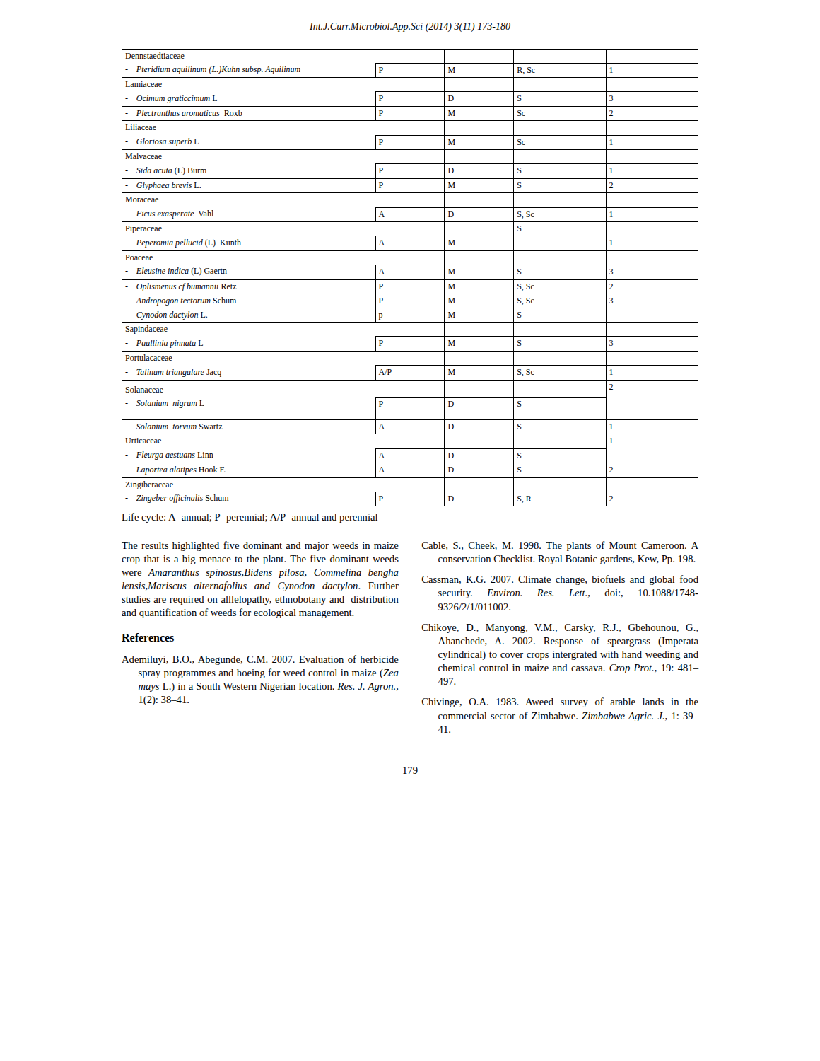Int.J.Curr.Microbiol.App.Sci (2014) 3(11) 173-180
| Dennstaedtiaceae | | | | |
| - | Pteridium aquilinum (L.)Kuhn subsp. Aquilinum | P | M | R, Sc | 1 |
| Lamiaceae | | | | |
| - | Ocimum graticcimum L | P | D | S | 3 |
| - | Plectranthus aromaticus Roxb | P | M | Sc | 2 |
| Liliaceae | | | | |
| - | Gloriosa superb L | P | M | Sc | 1 |
| Malvaceae | | | | |
| - | Sida acuta (L) Burm | P | D | S | 1 |
| - | Glyphaea brevis L. | P | M | S | 2 |
| Moraceae | | | | |
| - | Ficus exasperate Vahl | A | D | S, Sc | 1 |
| Piperaceae | | | S | |
| - | Peperomia pellucid (L) Kunth | A | M | | 1 |
| Poaceae | | | | |
| - | Eleusine indica (L) Gaertn | A | M | S | 3 |
| - | Oplismenus cf bumannii Retz | P | M | S, Sc | 2 |
| - | Andropogon tectorum Schum | P | M | S, Sc | 3 |
| - | Cynodon dactylon L. | p | M | S | |
| Sapindaceae | | | | |
| - | Paullinia pinnata L | P | M | S | 3 |
| Portulacaceae | | | | |
| - | Talinum triangulare Jacq | A/P | M | S, Sc | 1 |
| Solanaceae | | | | 2 |
| - | Solanium nigrum L | P | D | S | |
| - | Solanium torvum Swartz | A | D | S | 1 |
| Urticaceae | | | | 1 |
| - | Fleurga aestuans Linn | A | D | S | |
| - | Laportea alatipes Hook F. | A | D | S | 2 |
| Zingiberaceae | | | | |
| - | Zingeber officinalis Schum | P | D | S, R | 2 |
Life cycle: A=annual; P=perennial; A/P=annual and perennial
The results highlighted five dominant and major weeds in maize crop that is a big menace to the plant. The five dominant weeds were Amaranthus spinosus,Bidens pilosa, Commelina bengha lensis,Mariscus alternafolius and Cynodon dactylon. Further studies are required on alllelopathy, ethnobotany and distribution and quantification of weeds for ecological management.
References
Ademiluyi, B.O., Abegunde, C.M. 2007. Evaluation of herbicide spray programmes and hoeing for weed control in maize (Zea mays L.) in a South Western Nigerian location. Res. J. Agron., 1(2): 38–41.
Cable, S., Cheek, M. 1998. The plants of Mount Cameroon. A conservation Checklist. Royal Botanic gardens, Kew, Pp. 198.
Cassman, K.G. 2007. Climate change, biofuels and global food security. Environ. Res. Lett., doi:, 10.1088/1748-9326/2/1/011002.
Chikoye, D., Manyong, V.M., Carsky, R.J., Gbehounou, G., Ahanchede, A. 2002. Response of speargrass (Imperata cylindrical) to cover crops intergrated with hand weeding and chemical control in maize and cassava. Crop Prot., 19: 481– 497.
Chivinge, O.A. 1983. Aweed survey of arable lands in the commercial sector of Zimbabwe. Zimbabwe Agric. J., 1: 39–41.
179